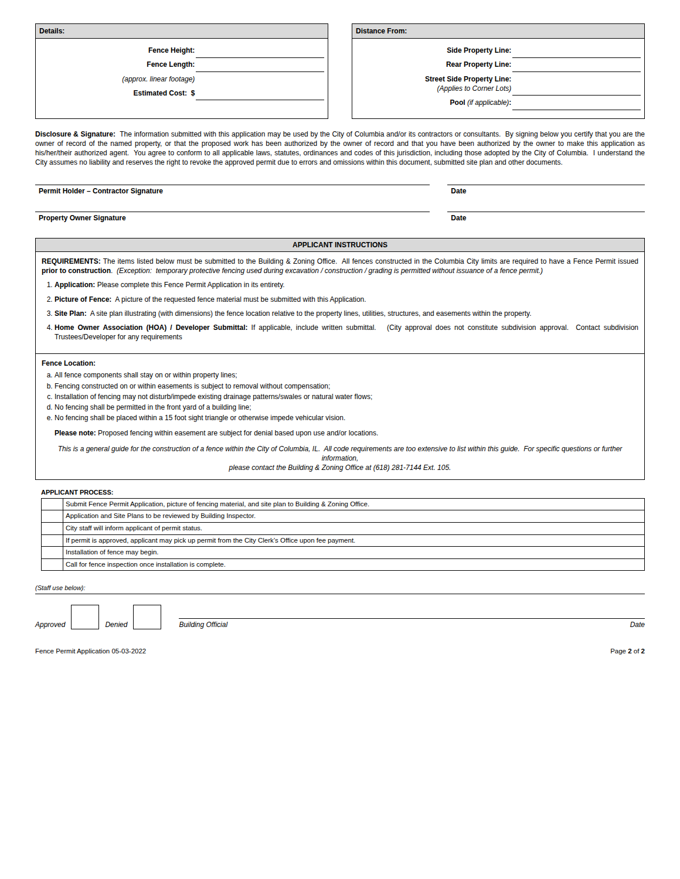Details:
| Fence Height: | |
| Fence Length: | |
| (approx. linear footage) | |
| Estimated Cost: $ | |
Distance From:
| Side Property Line: | |
| Rear Property Line: | |
| Street Side Property Line: (Applies to Corner Lots) | |
| Pool (if applicable) : | |
Disclosure & Signature: The information submitted with this application may be used by the City of Columbia and/or its contractors or consultants. By signing below you certify that you are the owner of record of the named property, or that the proposed work has been authorized by the owner of record and that you have been authorized by the owner to make this application as his/her/their authorized agent. You agree to conform to all applicable laws, statutes, ordinances and codes of this jurisdiction, including those adopted by the City of Columbia. I understand the City assumes no liability and reserves the right to revoke the approved permit due to errors and omissions within this document, submitted site plan and other documents.
Permit Holder – Contractor Signature
Date
Property Owner Signature
Date
APPLICANT INSTRUCTIONS
REQUIREMENTS: The items listed below must be submitted to the Building & Zoning Office. All fences constructed in the Columbia City limits are required to have a Fence Permit issued prior to construction. (Exception: temporary protective fencing used during excavation / construction / grading is permitted without issuance of a fence permit.)
Application: Please complete this Fence Permit Application in its entirety.
Picture of Fence: A picture of the requested fence material must be submitted with this Application.
Site Plan: A site plan illustrating (with dimensions) the fence location relative to the property lines, utilities, structures, and easements within the property.
Home Owner Association (HOA) / Developer Submittal: If applicable, include written submittal. (City approval does not constitute subdivision approval. Contact subdivision Trustees/Developer for any requirements
Fence Location:
All fence components shall stay on or within property lines;
Fencing constructed on or within easements is subject to removal without compensation;
Installation of fencing may not disturb/impede existing drainage patterns/swales or natural water flows;
No fencing shall be permitted in the front yard of a building line;
No fencing shall be placed within a 15 foot sight triangle or otherwise impede vehicular vision.
Please note: Proposed fencing within easement are subject for denial based upon use and/or locations.
This is a general guide for the construction of a fence within the City of Columbia, IL. All code requirements are too extensive to list within this guide. For specific questions or further information,
please contact the Building & Zoning Office at (618) 281-7144 Ext. 105.
APPLICANT PROCESS:
| | Submit Fence Permit Application, picture of fencing material, and site plan to Building & Zoning Office. |
| | Application and Site Plans to be reviewed by Building Inspector. |
| | City staff will inform applicant of permit status. |
| | If permit is approved, applicant may pick up permit from the City Clerk’s Office upon fee payment. |
| | Installation of fence may begin. |
| | Call for fence inspection once installation is complete. |
(Staff use below):
Approved
Denied
Building Official Date
Fence Permit Application 05-03-2022 Page 2 of 2